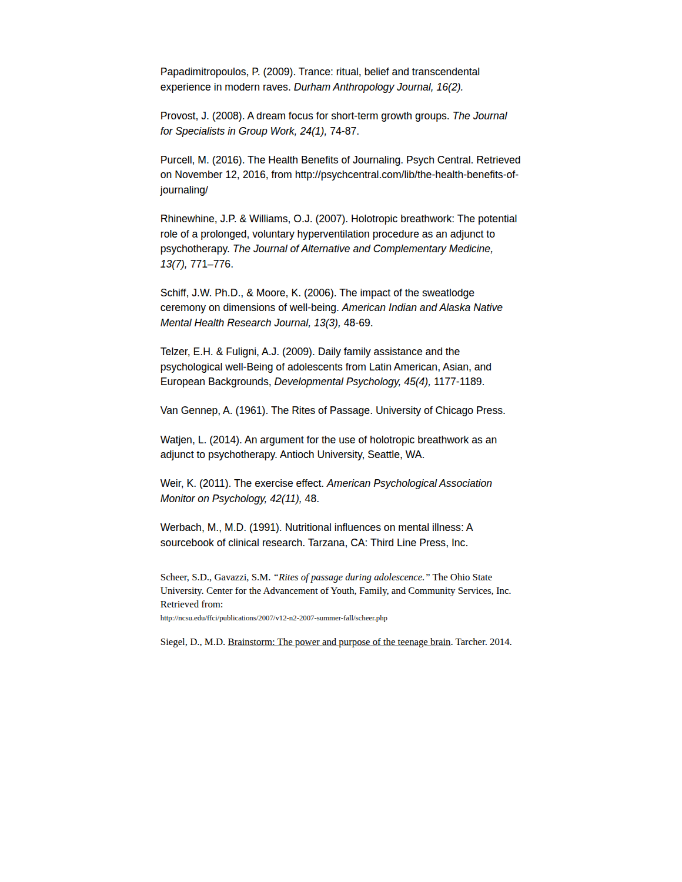Papadimitropoulos, P. (2009). Trance: ritual, belief and transcendental experience in modern raves. Durham Anthropology Journal, 16(2).
Provost, J. (2008). A dream focus for short-term growth groups. The Journal for Specialists in Group Work, 24(1), 74-87.
Purcell, M. (2016). The Health Benefits of Journaling. Psych Central. Retrieved on November 12, 2016, from http://psychcentral.com/lib/the-health-benefits-of-journaling/
Rhinewhine, J.P. & Williams, O.J. (2007). Holotropic breathwork: The potential role of a prolonged, voluntary hyperventilation procedure as an adjunct to psychotherapy. The Journal of Alternative and Complementary Medicine, 13(7), 771–776.
Schiff, J.W. Ph.D., & Moore, K. (2006). The impact of the sweatlodge ceremony on dimensions of well-being. American Indian and Alaska Native Mental Health Research Journal, 13(3), 48-69.
Telzer, E.H. & Fuligni, A.J. (2009). Daily family assistance and the psychological well-Being of adolescents from Latin American, Asian, and European Backgrounds, Developmental Psychology, 45(4), 1177-1189.
Van Gennep, A. (1961). The Rites of Passage. University of Chicago Press.
Watjen, L. (2014). An argument for the use of holotropic breathwork as an adjunct to psychotherapy. Antioch University, Seattle, WA.
Weir, K. (2011). The exercise effect. American Psychological Association Monitor on Psychology, 42(11), 48.
Werbach, M., M.D. (1991). Nutritional influences on mental illness: A sourcebook of clinical research. Tarzana, CA: Third Line Press, Inc.
Scheer, S.D., Gavazzi, S.M. “Rites of passage during adolescence.” The Ohio State University. Center for the Advancement of Youth, Family, and Community Services, Inc. Retrieved from:
http://ncsu.edu/ffci/publications/2007/v12-n2-2007-summer-fall/scheer.php
Siegel, D., M.D. Brainstorm: The power and purpose of the teenage brain. Tarcher. 2014.